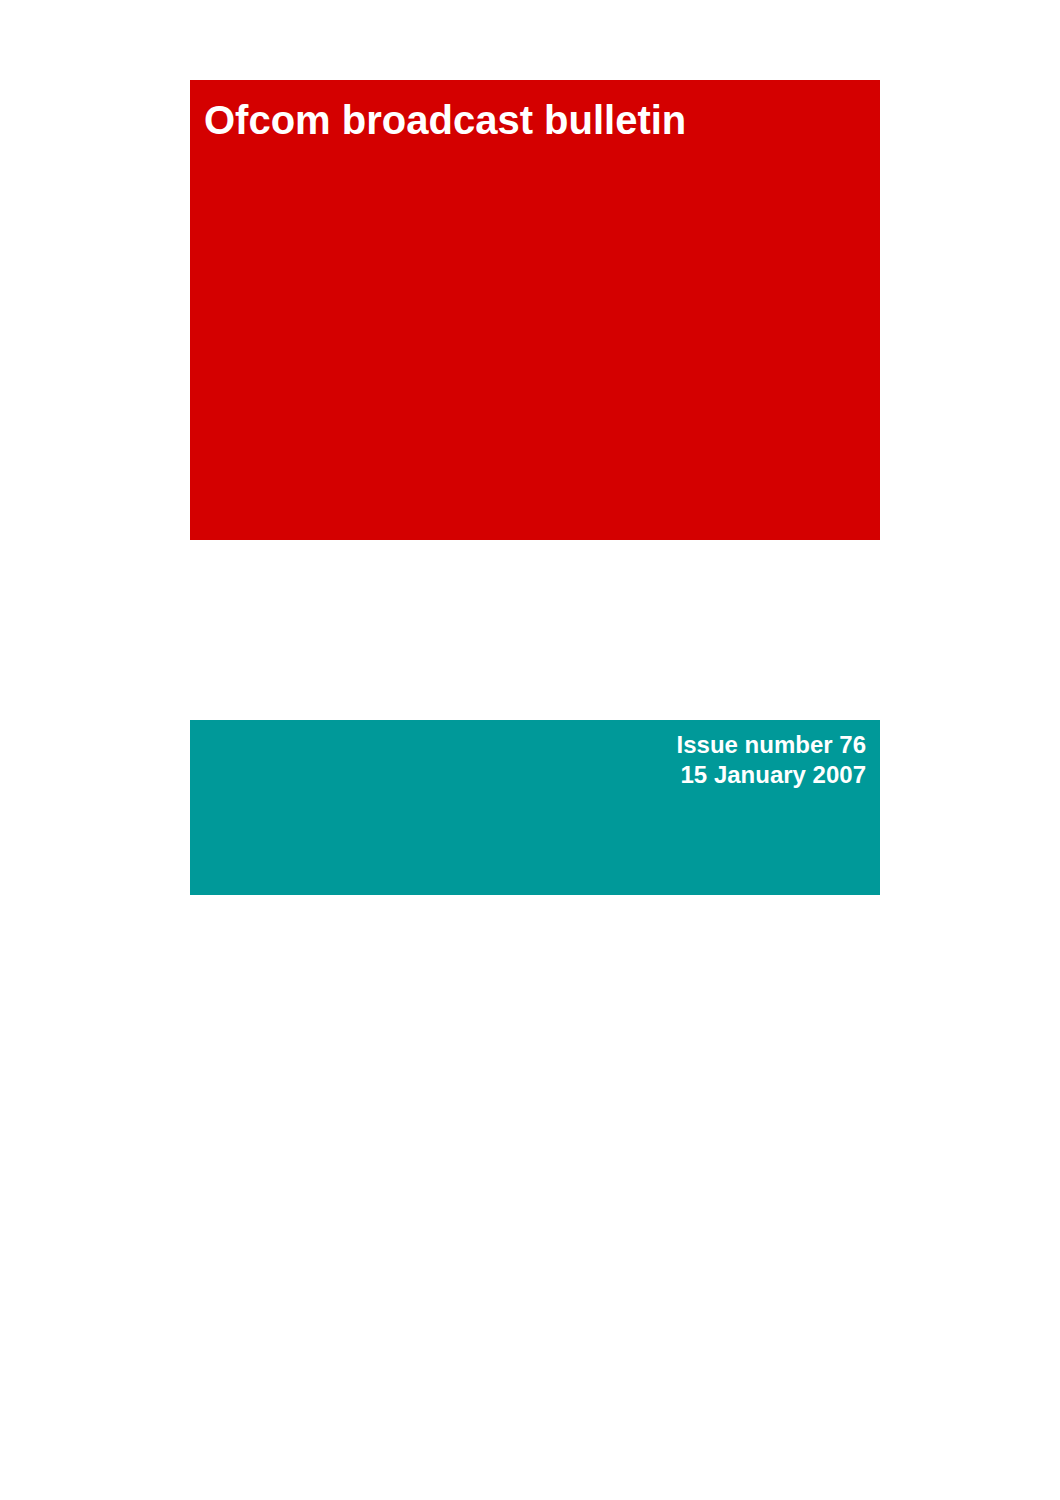Ofcom broadcast bulletin
Issue number 76
15 January 2007